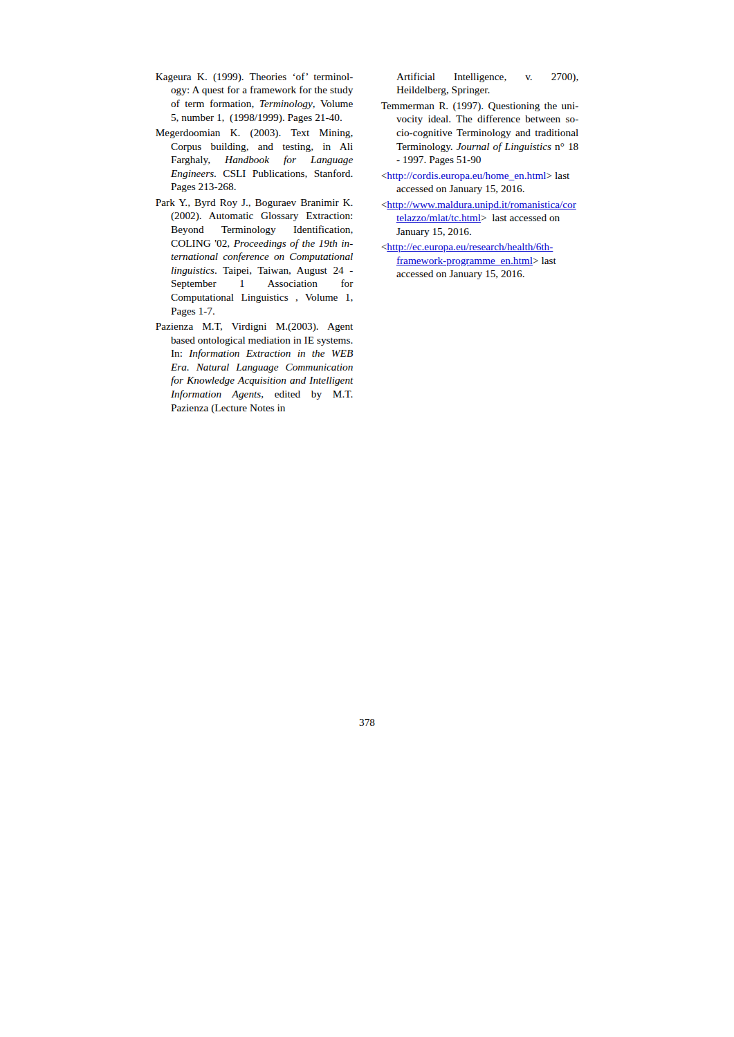Kageura K. (1999). Theories ‘of’ terminology: A quest for a framework for the study of term formation, Terminology, Volume 5, number 1, (1998/1999). Pages 21-40.
Megerdoomian K. (2003). Text Mining, Corpus building, and testing, in Ali Farghaly, Handbook for Language Engineers. CSLI Publications, Stanford. Pages 213-268.
Park Y., Byrd Roy J., Boguraev Branimir K. (2002). Automatic Glossary Extraction: Beyond Terminology Identification, COLING '02, Proceedings of the 19th international conference on Computational linguistics. Taipei, Taiwan, August 24 - September 1 Association for Computational Linguistics , Volume 1, Pages 1-7.
Pazienza M.T, Virdigni M.(2003). Agent based ontological mediation in IE systems. In: Information Extraction in the WEB Era. Natural Language Communication for Knowledge Acquisition and Intelligent Information Agents, edited by M.T. Pazienza (Lecture Notes in
Artificial Intelligence, v. 2700), Heildelberg, Springer.
Temmerman R. (1997). Questioning the univocity ideal. The difference between socio-cognitive Terminology and traditional Terminology. Journal of Linguistics n° 18 - 1997. Pages 51-90
<http://cordis.europa.eu/home_en.html> last accessed on January 15, 2016.
<http://www.maldura.unipd.it/romanistica/cortelazzo/mlat/tc.html> last accessed on January 15, 2016.
<http://ec.europa.eu/research/health/6th-framework-programme_en.html> last accessed on January 15, 2016.
378